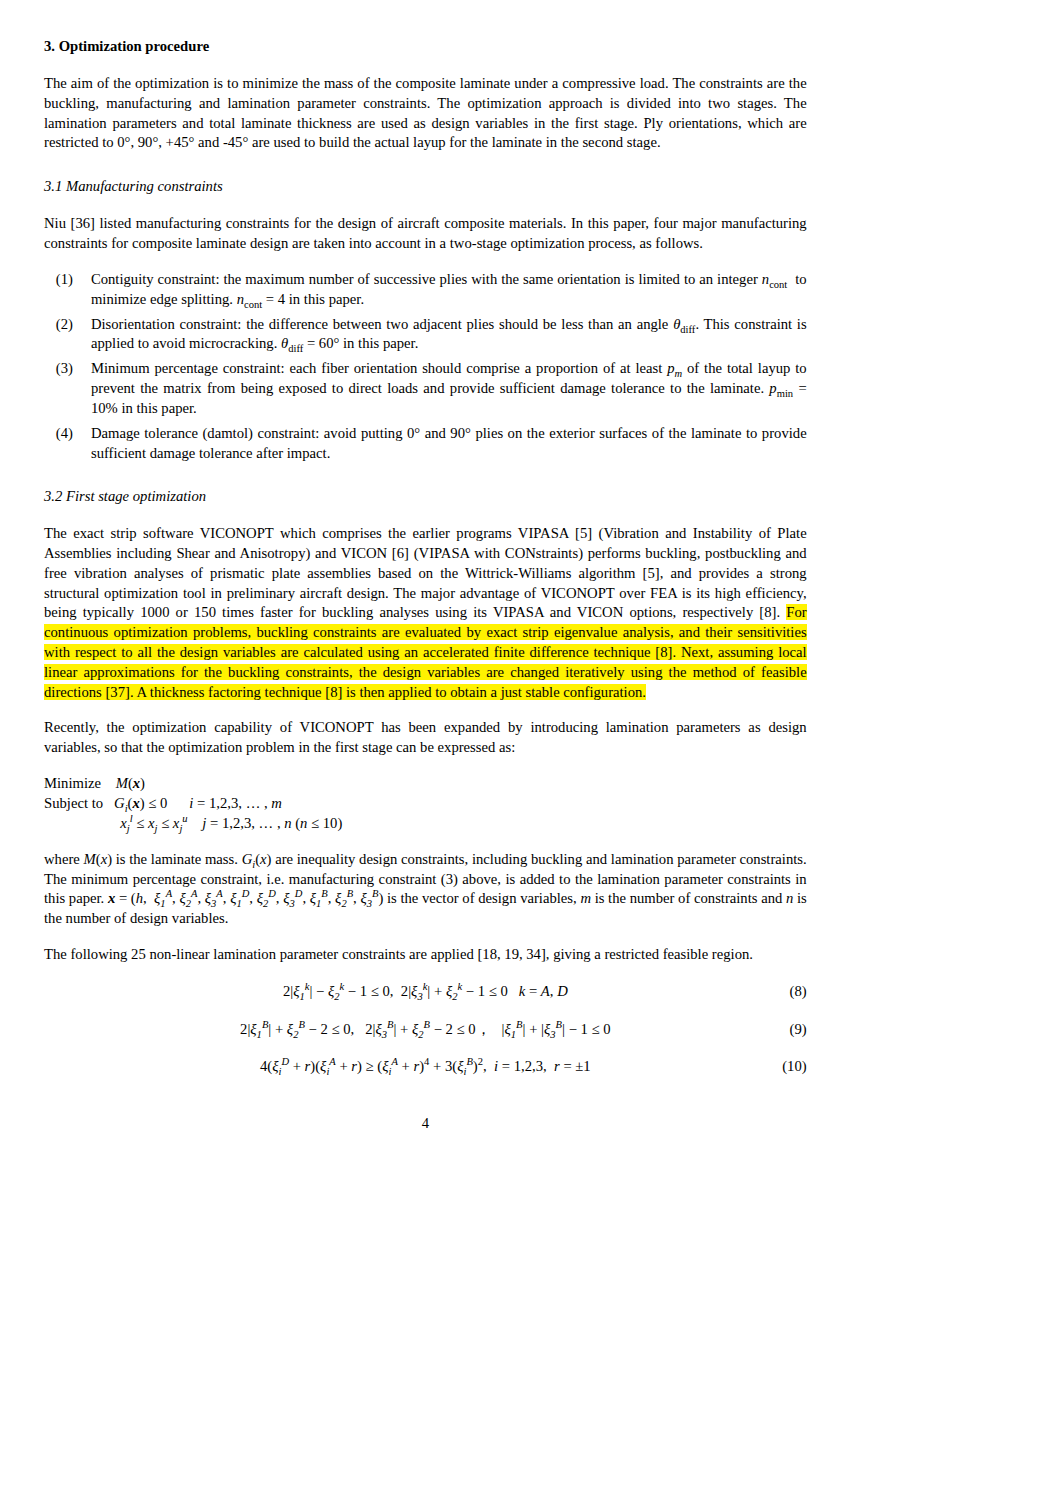3. Optimization procedure
The aim of the optimization is to minimize the mass of the composite laminate under a compressive load. The constraints are the buckling, manufacturing and lamination parameter constraints. The optimization approach is divided into two stages. The lamination parameters and total laminate thickness are used as design variables in the first stage. Ply orientations, which are restricted to 0°, 90°, +45° and -45° are used to build the actual layup for the laminate in the second stage.
3.1 Manufacturing constraints
Niu [36] listed manufacturing constraints for the design of aircraft composite materials. In this paper, four major manufacturing constraints for composite laminate design are taken into account in a two-stage optimization process, as follows.
Contiguity constraint: the maximum number of successive plies with the same orientation is limited to an integer ncont to minimize edge splitting. ncont = 4 in this paper.
Disorientation constraint: the difference between two adjacent plies should be less than an angle θdiff. This constraint is applied to avoid microcracking. θdiff = 60° in this paper.
Minimum percentage constraint: each fiber orientation should comprise a proportion of at least pm of the total layup to prevent the matrix from being exposed to direct loads and provide sufficient damage tolerance to the laminate. pmin = 10% in this paper.
Damage tolerance (damtol) constraint: avoid putting 0° and 90° plies on the exterior surfaces of the laminate to provide sufficient damage tolerance after impact.
3.2 First stage optimization
The exact strip software VICONOPT which comprises the earlier programs VIPASA [5] (Vibration and Instability of Plate Assemblies including Shear and Anisotropy) and VICON [6] (VIPASA with CONstraints) performs buckling, postbuckling and free vibration analyses of prismatic plate assemblies based on the Wittrick-Williams algorithm [5], and provides a strong structural optimization tool in preliminary aircraft design. The major advantage of VICONOPT over FEA is its high efficiency, being typically 1000 or 150 times faster for buckling analyses using its VIPASA and VICON options, respectively [8]. For continuous optimization problems, buckling constraints are evaluated by exact strip eigenvalue analysis, and their sensitivities with respect to all the design variables are calculated using an accelerated finite difference technique [8]. Next, assuming local linear approximations for the buckling constraints, the design variables are changed iteratively using the method of feasible directions [37]. A thickness factoring technique [8] is then applied to obtain a just stable configuration.
Recently, the optimization capability of VICONOPT has been expanded by introducing lamination parameters as design variables, so that the optimization problem in the first stage can be expressed as:
Minimize M(x)
Subject to Gi(x) ≤ 0 i = 1,2,3, … , m
xjl ≤ xj ≤ xju j = 1,2,3, … , n (n ≤ 10)
where M(x) is the laminate mass. Gi(x) are inequality design constraints, including buckling and lamination parameter constraints. The minimum percentage constraint, i.e. manufacturing constraint (3) above, is added to the lamination parameter constraints in this paper. x = (h, ξ1A, ξ2A, ξ3A, ξ1D, ξ2D, ξ3D, ξ1B, ξ2B, ξ3B) is the vector of design variables, m is the number of constraints and n is the number of design variables.
The following 25 non-linear lamination parameter constraints are applied [18, 19, 34], giving a restricted feasible region.
2|ξ1k| − ξ2k − 1 ≤ 0, 2|ξ3k| + ξ2k − 1 ≤ 0 k = A, D (8)
2|ξ1B| + ξ2B − 2 ≤ 0, 2|ξ3B| + ξ2B − 2 ≤ 0， |ξ1B| + |ξ3B| − 1 ≤ 0 (9)
4(ξiD + r)(ξiA + r) ≥ (ξiA + r)4 + 3(ξiB)2, i = 1,2,3, r = ±1 (10)
4